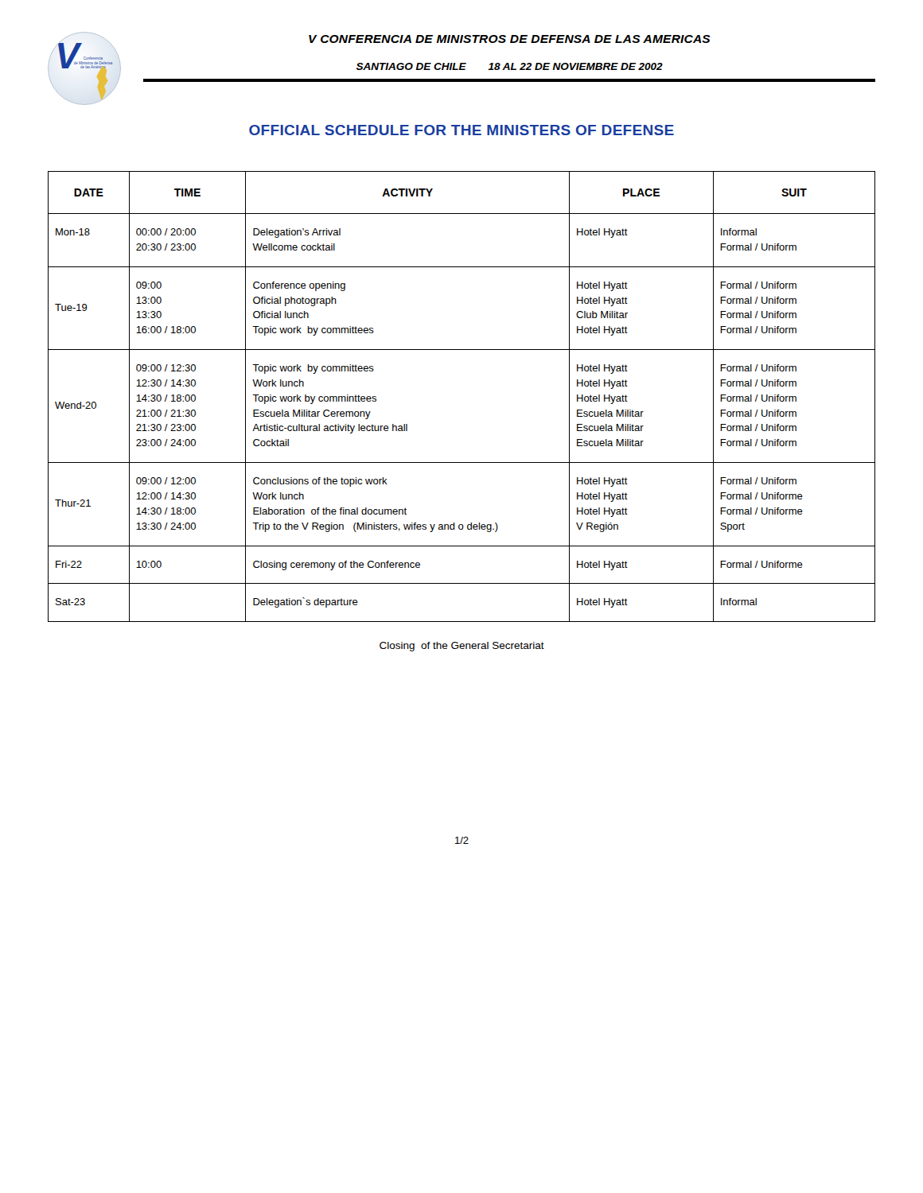V
Conferencia
de Ministros de Defensa
de las Américas
V CONFERENCIA DE MINISTROS DE DEFENSA DE LAS AMERICAS
SANTIAGO DE CHILE 18 AL 22 DE NOVIEMBRE DE 2002
OFFICIAL SCHEDULE FOR THE MINISTERS OF DEFENSE
| DATE | TIME | ACTIVITY | PLACE | SUIT |
| --- | --- | --- | --- | --- |
| Mon-18 | 00:00 / 20:00 20:30 / 23:00 | Delegation’s Arrival Wellcome cocktail | Hotel Hyatt | Informal Formal / Uniform |
| Tue-19 | 09:00 13:00 13:30 16:00 / 18:00 | Conference opening Oficial photograph Oficial lunch Topic work by committees | Hotel Hyatt Hotel Hyatt Club Militar Hotel Hyatt | Formal / Uniform Formal / Uniform Formal / Uniform Formal / Uniform |
| Wend-20 | 09:00 / 12:30 12:30 / 14:30 14:30 / 18:00 21:00 / 21:30 21:30 / 23:00 23:00 / 24:00 | Topic work by committees Work lunch Topic work by comminttees Escuela Militar Ceremony Artistic-cultural activity lecture hall Cocktail | Hotel Hyatt Hotel Hyatt Hotel Hyatt Escuela Militar Escuela Militar Escuela Militar | Formal / Uniform Formal / Uniform Formal / Uniform Formal / Uniform Formal / Uniform Formal / Uniform |
| Thur-21 | 09:00 / 12:00 12:00 / 14:30 14:30 / 18:00 13:30 / 24:00 | Conclusions of the topic work Work lunch Elaboration of the final document Trip to the V Region (Ministers, wifes y and o deleg.) | Hotel Hyatt Hotel Hyatt Hotel Hyatt V Región | Formal / Uniform Formal / Uniforme Formal / Uniforme Sport |
| Fri-22 | 10:00 | Closing ceremony of the Conference | Hotel Hyatt | Formal / Uniforme |
| Sat-23 | | Delegation`s departure | Hotel Hyatt | Informal |
Closing of the General Secretariat
1/2